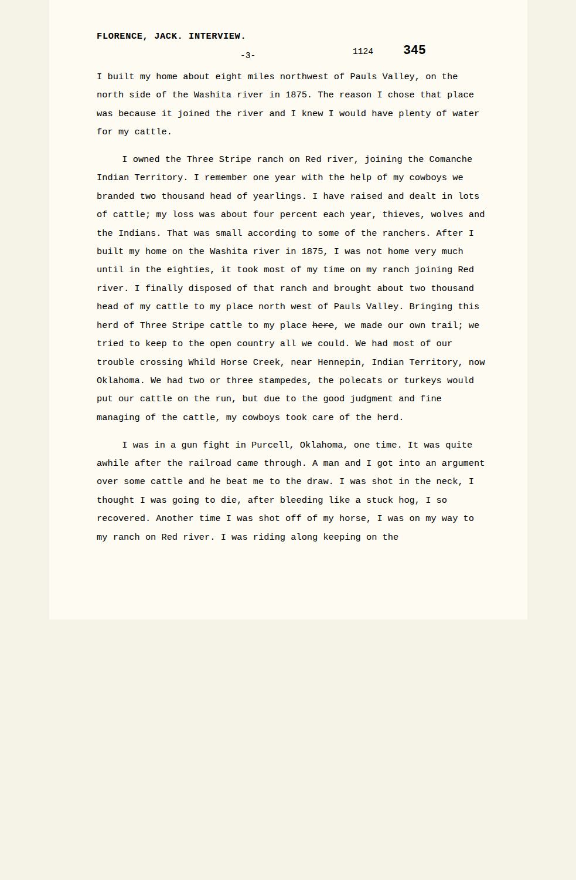FLORENCE, JACK. INTERVIEW.
-3- 1124 345
I built my home about eight miles northwest of Pauls Valley, on the north side of the Washita river in 1875. The reason I chose that place was because it joined the river and I knew I would have plenty of water for my cattle.
I owned the Three Stripe ranch on Red river, joining the Comanche Indian Territory. I remember one year with the help of my cowboys we branded two thousand head of yearlings. I have raised and dealt in lots of cattle; my loss was about four percent each year, thieves, wolves and the Indians. That was small according to some of the ranchers. After I built my home on the Washita river in 1875, I was not home very much until in the eighties, it took most of my time on my ranch joining Red river. I finally disposed of that ranch and brought about two thousand head of my cattle to my place north west of Pauls Valley. Bringing this herd of Three Stripe cattle to my place here, we made our own trail; we tried to keep to the open country all we could. We had most of our trouble crossing Whild Horse Creek, near Hennepin, Indian Territory, now Oklahoma. We had two or three stampedes, the polecats or turkeys would put our cattle on the run, but due to the good judgment and fine managing of the cattle, my cowboys took care of the herd.
I was in a gun fight in Purcell, Oklahoma, one time. It was quite awhile after the railroad came through. A man and I got into an argument over some cattle and he beat me to the draw. I was shot in the neck, I thought I was going to die, after bleeding like a stuck hog, I so recovered. Another time I was shot off of my horse, I was on my way to my ranch on Red river. I was riding along keeping on the